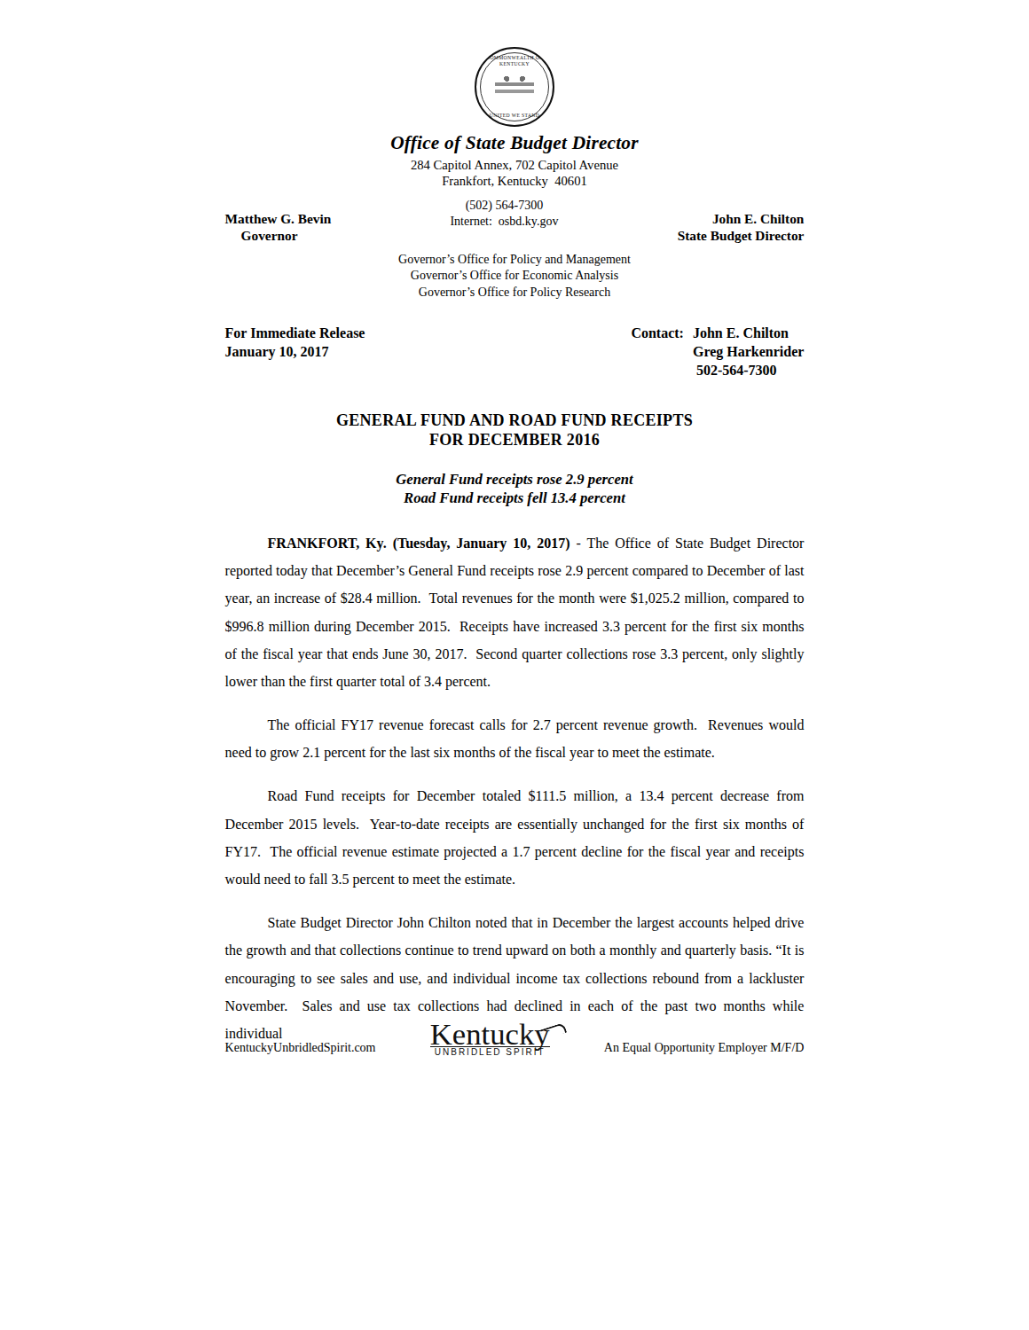COMMONWEALTH OF KENTUCKY
UNITED WE STAND
Office of State Budget Director
284 Capitol Annex, 702 Capitol Avenue
Frankfort, Kentucky 40601
Matthew G. Bevin
Governor
(502) 564-7300
Internet: osbd.ky.gov
John E. Chilton
State Budget Director
Governor’s Office for Policy and Management
Governor’s Office for Economic Analysis
Governor’s Office for Policy Research
For Immediate Release
January 10, 2017
Contact:
John E. Chilton
Greg Harkenrider
502-564-7300
GENERAL FUND AND ROAD FUND RECEIPTS
FOR DECEMBER 2016
General Fund receipts rose 2.9 percent
Road Fund receipts fell 13.4 percent
FRANKFORT, Ky. (Tuesday, January 10, 2017) - The Office of State Budget Director reported today that December’s General Fund receipts rose 2.9 percent compared to December of last year, an increase of $28.4 million. Total revenues for the month were $1,025.2 million, compared to $996.8 million during December 2015. Receipts have increased 3.3 percent for the first six months of the fiscal year that ends June 30, 2017. Second quarter collections rose 3.3 percent, only slightly lower than the first quarter total of 3.4 percent.
The official FY17 revenue forecast calls for 2.7 percent revenue growth. Revenues would need to grow 2.1 percent for the last six months of the fiscal year to meet the estimate.
Road Fund receipts for December totaled $111.5 million, a 13.4 percent decrease from December 2015 levels. Year-to-date receipts are essentially unchanged for the first six months of FY17. The official revenue estimate projected a 1.7 percent decline for the fiscal year and receipts would need to fall 3.5 percent to meet the estimate.
State Budget Director John Chilton noted that in December the largest accounts helped drive the growth and that collections continue to trend upward on both a monthly and quarterly basis. “It is encouraging to see sales and use, and individual income tax collections rebound from a lackluster November. Sales and use tax collections had declined in each of the past two months while individual
KentuckyUnbridledSpirit.com
Kentucky Unbridled Spirit
An Equal Opportunity Employer M/F/D